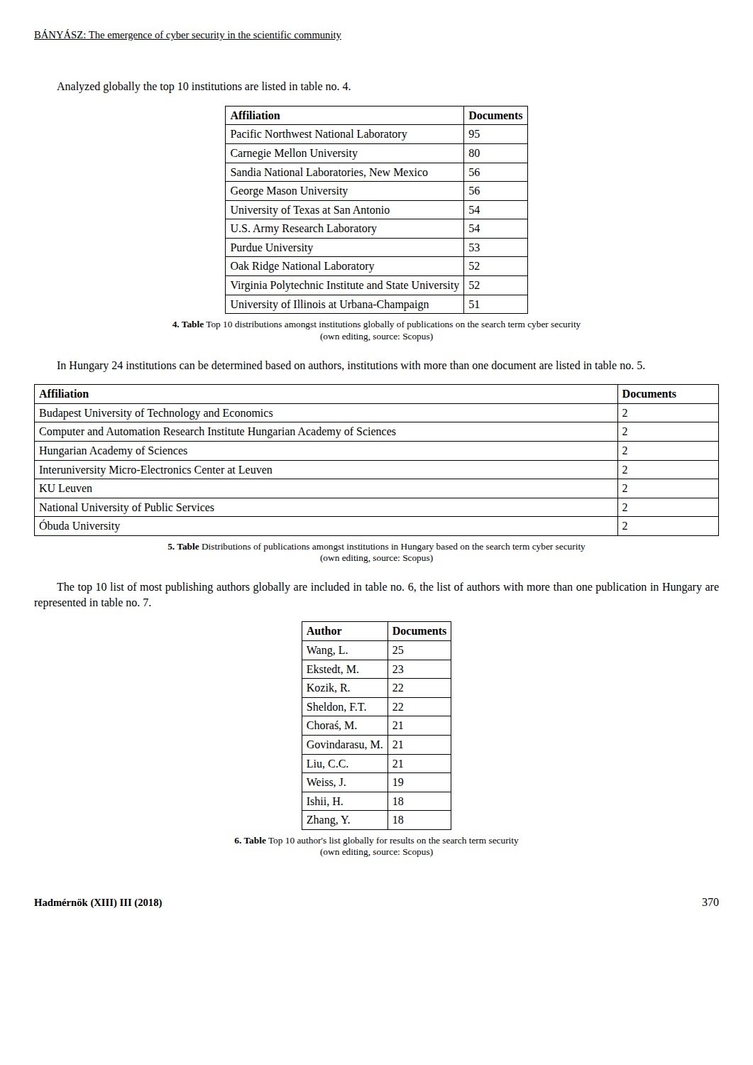BÁNYÁSZ: The emergence of cyber security in the scientific community
Analyzed globally the top 10 institutions are listed in table no. 4.
| Affiliation | Documents |
| --- | --- |
| Pacific Northwest National Laboratory | 95 |
| Carnegie Mellon University | 80 |
| Sandia National Laboratories, New Mexico | 56 |
| George Mason University | 56 |
| University of Texas at San Antonio | 54 |
| U.S. Army Research Laboratory | 54 |
| Purdue University | 53 |
| Oak Ridge National Laboratory | 52 |
| Virginia Polytechnic Institute and State University | 52 |
| University of Illinois at Urbana-Champaign | 51 |
4. Table Top 10 distributions amongst institutions globally of publications on the search term cyber security
(own editing, source: Scopus)
In Hungary 24 institutions can be determined based on authors, institutions with more than one document are listed in table no. 5.
| Affiliation | Documents |
| --- | --- |
| Budapest University of Technology and Economics | 2 |
| Computer and Automation Research Institute Hungarian Academy of Sciences | 2 |
| Hungarian Academy of Sciences | 2 |
| Interuniversity Micro-Electronics Center at Leuven | 2 |
| KU Leuven | 2 |
| National University of Public Services | 2 |
| Óbuda University | 2 |
5. Table Distributions of publications amongst institutions in Hungary based on the search term cyber security
(own editing, source: Scopus)
The top 10 list of most publishing authors globally are included in table no. 6, the list of authors with more than one publication in Hungary are represented in table no. 7.
| Author | Documents |
| --- | --- |
| Wang, L. | 25 |
| Ekstedt, M. | 23 |
| Kozik, R. | 22 |
| Sheldon, F.T. | 22 |
| Choraś, M. | 21 |
| Govindarasu, M. | 21 |
| Liu, C.C. | 21 |
| Weiss, J. | 19 |
| Ishii, H. | 18 |
| Zhang, Y. | 18 |
6. Table Top 10 author's list globally for results on the search term security
(own editing, source: Scopus)
Hadmérnök (XIII) III (2018) 370